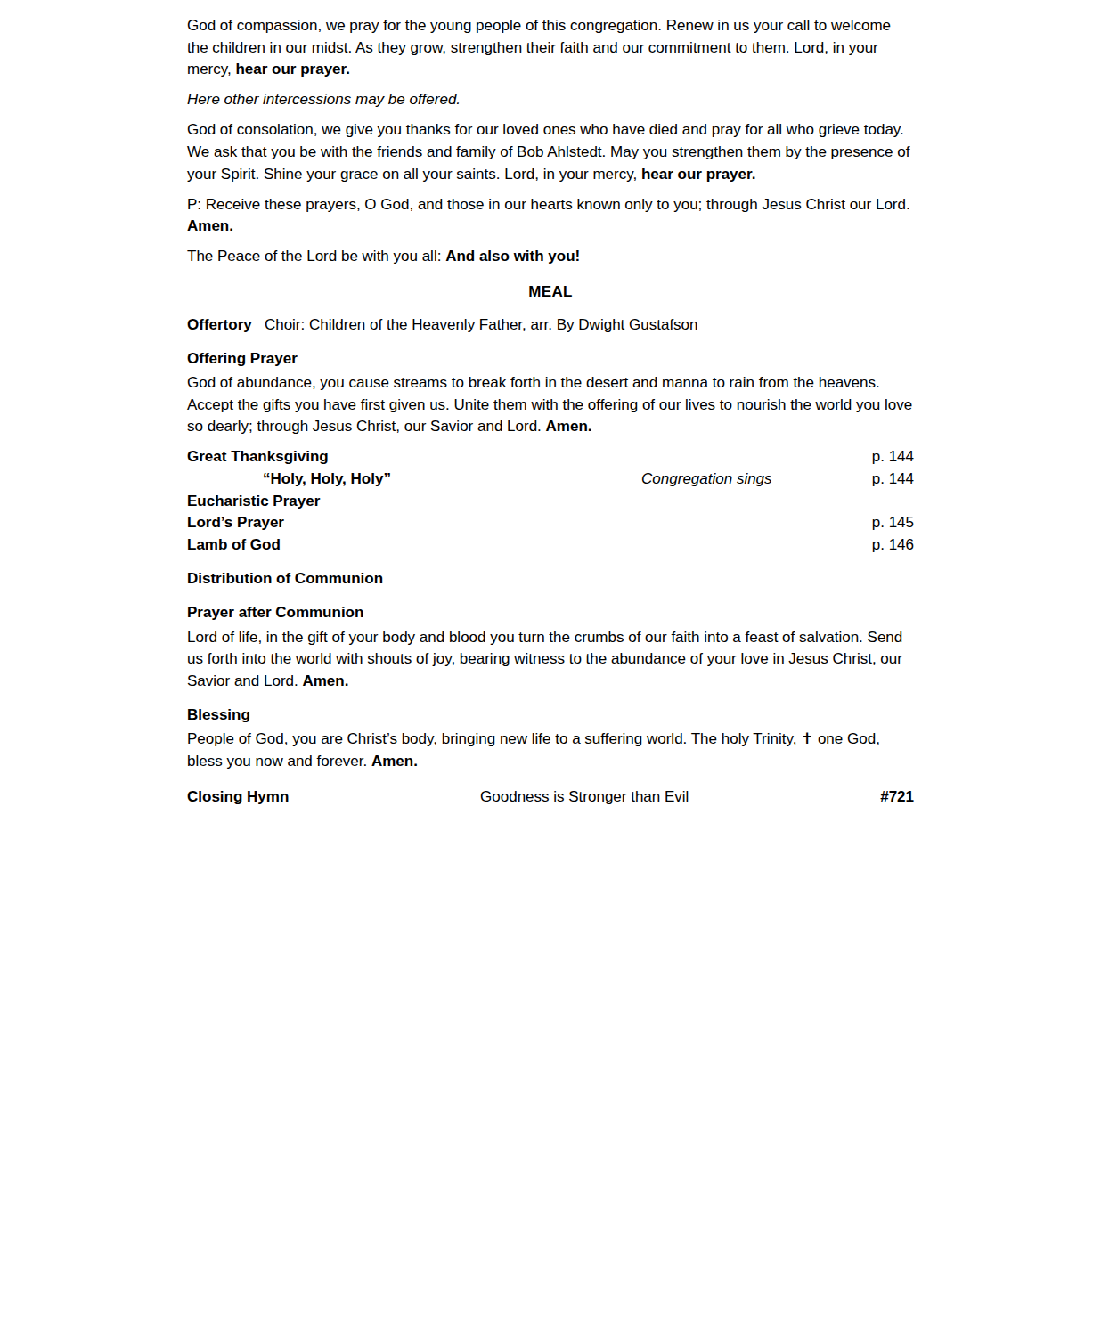God of compassion, we pray for the young people of this congregation. Renew in us your call to welcome the children in our midst. As they grow, strengthen their faith and our commitment to them. Lord, in your mercy, hear our prayer.
Here other intercessions may be offered.
God of consolation, we give you thanks for our loved ones who have died and pray for all who grieve today. We ask that you be with the friends and family of Bob Ahlstedt. May you strengthen them by the presence of your Spirit. Shine your grace on all your saints. Lord, in your mercy, hear our prayer.
P: Receive these prayers, O God, and those in our hearts known only to you; through Jesus Christ our Lord. Amen.
The Peace of the Lord be with you all: And also with you!
MEAL
Offertory Choir: Children of the Heavenly Father, arr. By Dwight Gustafson
Offering Prayer
God of abundance, you cause streams to break forth in the desert and manna to rain from the heavens. Accept the gifts you have first given us. Unite them with the offering of our lives to nourish the world you love so dearly; through Jesus Christ, our Savior and Lord. Amen.
| Great Thanksgiving | | p. 144 |
| “Holy, Holy, Holy” | Congregation sings | p. 144 |
| Eucharistic Prayer | | |
| Lord’s Prayer | | p. 145 |
| Lamb of God | | p. 146 |
Distribution of Communion
Prayer after Communion
Lord of life, in the gift of your body and blood you turn the crumbs of our faith into a feast of salvation. Send us forth into the world with shouts of joy, bearing witness to the abundance of your love in Jesus Christ, our Savior and Lord. Amen.
Blessing
People of God, you are Christ’s body, bringing new life to a suffering world. The holy Trinity, ✝ one God, bless you now and forever. Amen.
Closing Hymn Goodness is Stronger than Evil #721